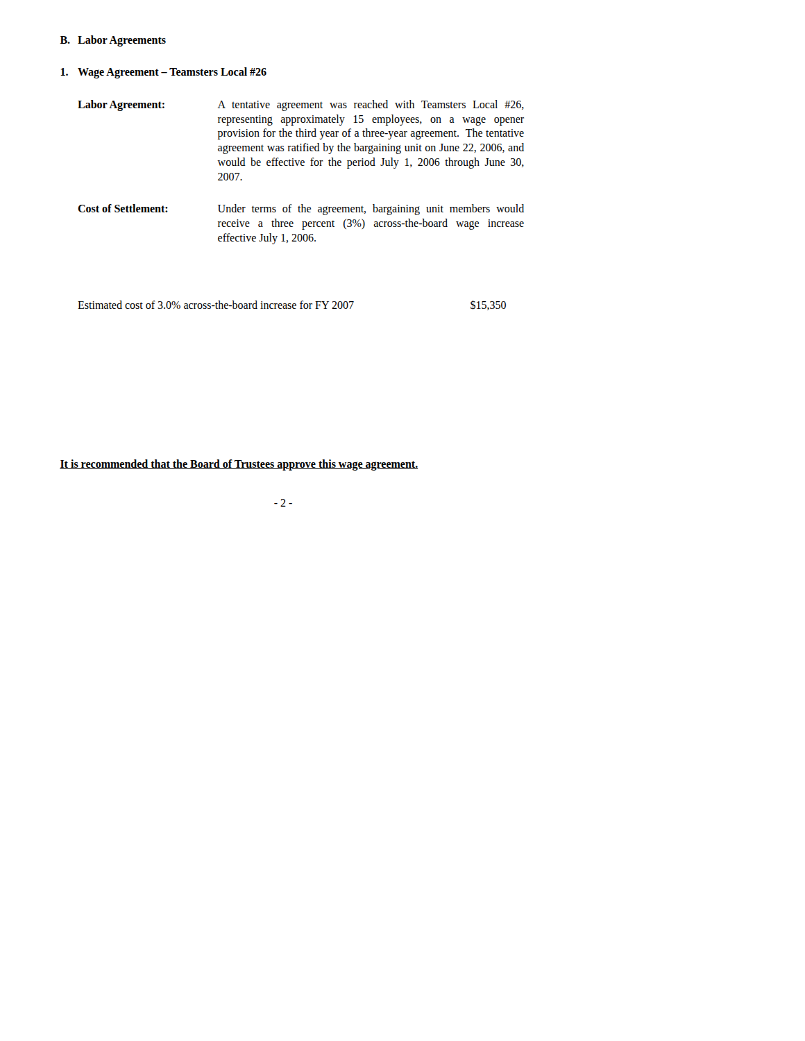B. Labor Agreements
1. Wage Agreement – Teamsters Local #26
| Labor Agreement: | A tentative agreement was reached with Teamsters Local #26, representing approximately 15 employees, on a wage opener provision for the third year of a three-year agreement. The tentative agreement was ratified by the bargaining unit on June 22, 2006, and would be effective for the period July 1, 2006 through June 30, 2007. |
| Cost of Settlement: | Under terms of the agreement, bargaining unit members would receive a three percent (3%) across-the-board wage increase effective July 1, 2006. |
Estimated cost of 3.0% across-the-board increase for FY 2007 $15,350
It is recommended that the Board of Trustees approve this wage agreement.
- 2 -